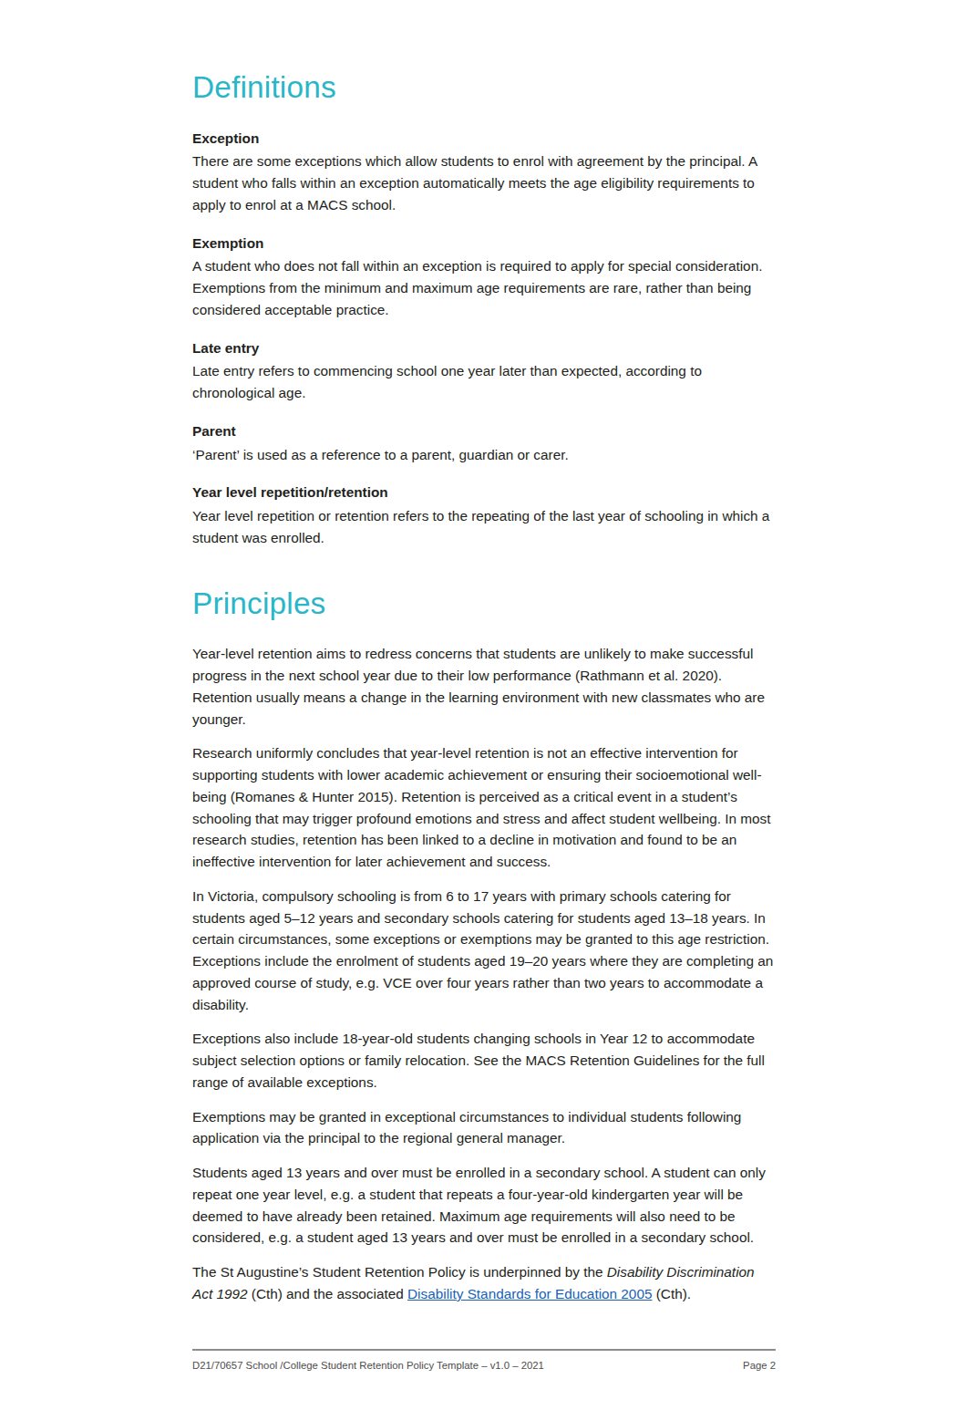Definitions
Exception
There are some exceptions which allow students to enrol with agreement by the principal. A student who falls within an exception automatically meets the age eligibility requirements to apply to enrol at a MACS school.
Exemption
A student who does not fall within an exception is required to apply for special consideration. Exemptions from the minimum and maximum age requirements are rare, rather than being considered acceptable practice.
Late entry
Late entry refers to commencing school one year later than expected, according to chronological age.
Parent
‘Parent’ is used as a reference to a parent, guardian or carer.
Year level repetition/retention
Year level repetition or retention refers to the repeating of the last year of schooling in which a student was enrolled.
Principles
Year-level retention aims to redress concerns that students are unlikely to make successful progress in the next school year due to their low performance (Rathmann et al. 2020). Retention usually means a change in the learning environment with new classmates who are younger.
Research uniformly concludes that year-level retention is not an effective intervention for supporting students with lower academic achievement or ensuring their socioemotional well-being (Romanes & Hunter 2015). Retention is perceived as a critical event in a student’s schooling that may trigger profound emotions and stress and affect student wellbeing. In most research studies, retention has been linked to a decline in motivation and found to be an ineffective intervention for later achievement and success.
In Victoria, compulsory schooling is from 6 to 17 years with primary schools catering for students aged 5–12 years and secondary schools catering for students aged 13–18 years. In certain circumstances, some exceptions or exemptions may be granted to this age restriction. Exceptions include the enrolment of students aged 19–20 years where they are completing an approved course of study, e.g. VCE over four years rather than two years to accommodate a disability.
Exceptions also include 18-year-old students changing schools in Year 12 to accommodate subject selection options or family relocation. See the MACS Retention Guidelines for the full range of available exceptions.
Exemptions may be granted in exceptional circumstances to individual students following application via the principal to the regional general manager.
Students aged 13 years and over must be enrolled in a secondary school. A student can only repeat one year level, e.g. a student that repeats a four-year-old kindergarten year will be deemed to have already been retained. Maximum age requirements will also need to be considered, e.g. a student aged 13 years and over must be enrolled in a secondary school.
The St Augustine’s Student Retention Policy is underpinned by the Disability Discrimination Act 1992 (Cth) and the associated Disability Standards for Education 2005 (Cth).
D21/70657 School /College Student Retention Policy Template – v1.0 – 2021 Page 2